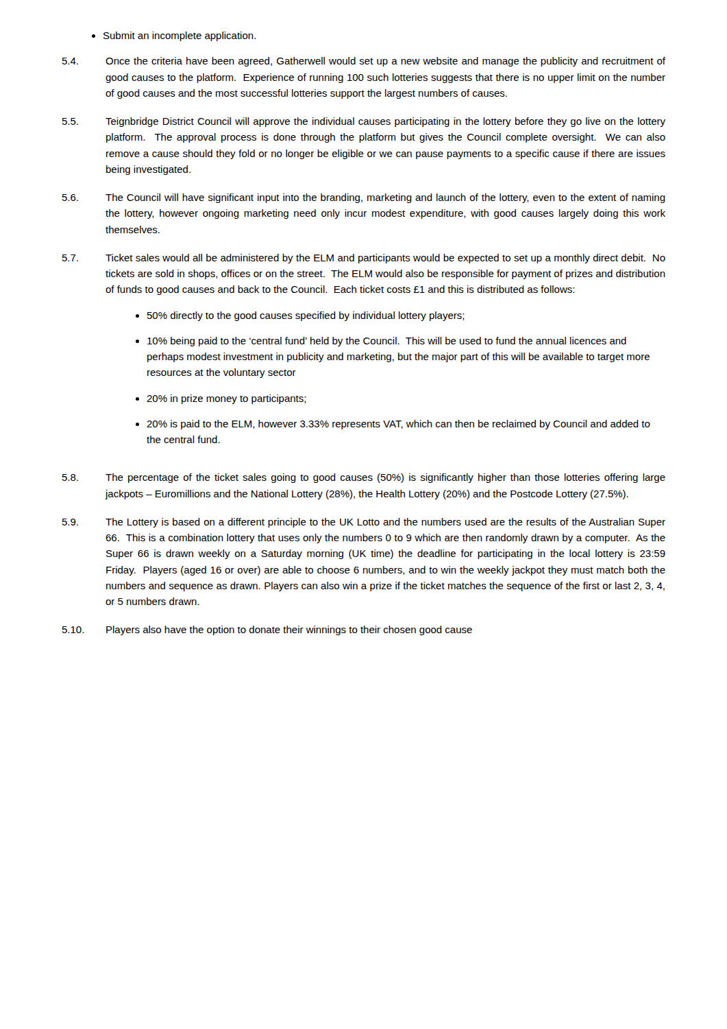Submit an incomplete application.
5.4.
Once the criteria have been agreed, Gatherwell would set up a new website and manage the publicity and recruitment of good causes to the platform. Experience of running 100 such lotteries suggests that there is no upper limit on the number of good causes and the most successful lotteries support the largest numbers of causes.
5.5.
Teignbridge District Council will approve the individual causes participating in the lottery before they go live on the lottery platform. The approval process is done through the platform but gives the Council complete oversight. We can also remove a cause should they fold or no longer be eligible or we can pause payments to a specific cause if there are issues being investigated.
5.6.
The Council will have significant input into the branding, marketing and launch of the lottery, even to the extent of naming the lottery, however ongoing marketing need only incur modest expenditure, with good causes largely doing this work themselves.
5.7.
Ticket sales would all be administered by the ELM and participants would be expected to set up a monthly direct debit. No tickets are sold in shops, offices or on the street. The ELM would also be responsible for payment of prizes and distribution of funds to good causes and back to the Council. Each ticket costs £1 and this is distributed as follows:
50% directly to the good causes specified by individual lottery players;
10% being paid to the ‘central fund’ held by the Council. This will be used to fund the annual licences and perhaps modest investment in publicity and marketing, but the major part of this will be available to target more resources at the voluntary sector
20% in prize money to participants;
20% is paid to the ELM, however 3.33% represents VAT, which can then be reclaimed by Council and added to the central fund.
5.8.
The percentage of the ticket sales going to good causes (50%) is significantly higher than those lotteries offering large jackpots – Euromillions and the National Lottery (28%), the Health Lottery (20%) and the Postcode Lottery (27.5%).
5.9.
The Lottery is based on a different principle to the UK Lotto and the numbers used are the results of the Australian Super 66. This is a combination lottery that uses only the numbers 0 to 9 which are then randomly drawn by a computer. As the Super 66 is drawn weekly on a Saturday morning (UK time) the deadline for participating in the local lottery is 23:59 Friday. Players (aged 16 or over) are able to choose 6 numbers, and to win the weekly jackpot they must match both the numbers and sequence as drawn. Players can also win a prize if the ticket matches the sequence of the first or last 2, 3, 4, or 5 numbers drawn.
5.10.
Players also have the option to donate their winnings to their chosen good cause